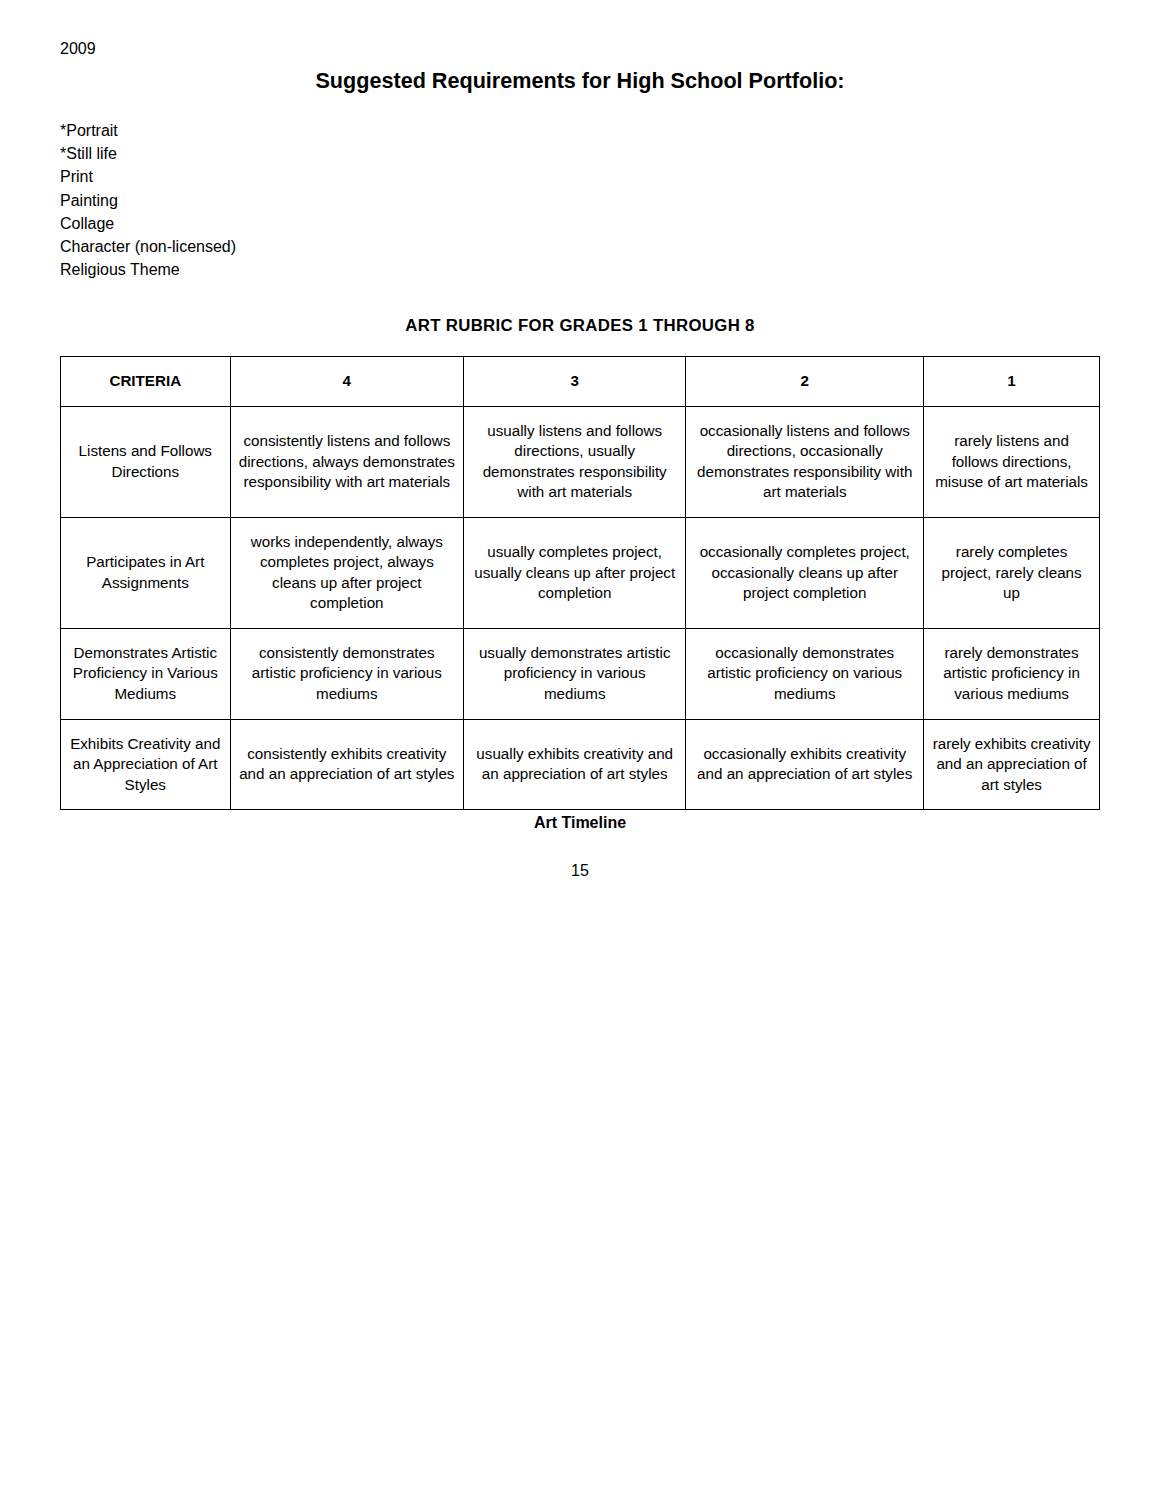2009
Suggested Requirements for High School Portfolio:
*Portrait
*Still life
Print
Painting
Collage
Character (non-licensed)
Religious Theme
ART RUBRIC FOR GRADES 1 THROUGH 8
| CRITERIA | 4 | 3 | 2 | 1 |
| --- | --- | --- | --- | --- |
| Listens and Follows Directions | consistently listens and follows directions, always demonstrates responsibility with art materials | usually listens and follows directions, usually demonstrates responsibility with art materials | occasionally listens and follows directions, occasionally demonstrates responsibility with art materials | rarely listens and follows directions, misuse of art materials |
| Participates in Art Assignments | works independently, always completes project, always cleans up after project completion | usually completes project, usually cleans up after project completion | occasionally completes project, occasionally cleans up after project completion | rarely completes project, rarely cleans up |
| Demonstrates Artistic Proficiency in Various Mediums | consistently demonstrates artistic proficiency in various mediums | usually demonstrates artistic proficiency in various mediums | occasionally demonstrates artistic proficiency on various mediums | rarely demonstrates artistic proficiency in various mediums |
| Exhibits Creativity and an Appreciation of Art Styles | consistently exhibits creativity and an appreciation of art styles | usually exhibits creativity and an appreciation of art styles | occasionally exhibits creativity and an appreciation of art styles | rarely exhibits creativity and an appreciation of art styles |
Art Timeline
15